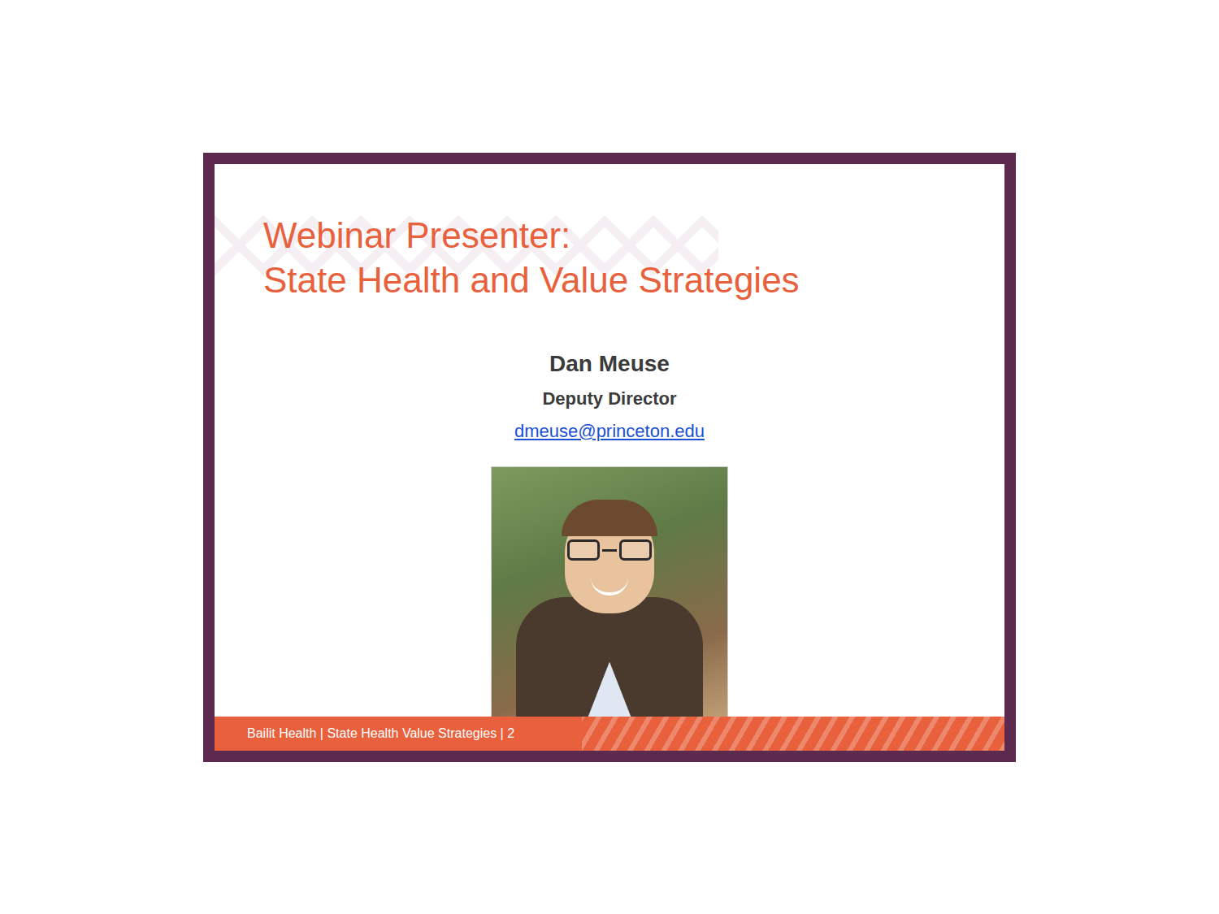Webinar Presenter:
State Health and Value Strategies
Dan Meuse
Deputy Director
dmeuse@princeton.edu
Bailit Health | State Health Value Strategies | 2